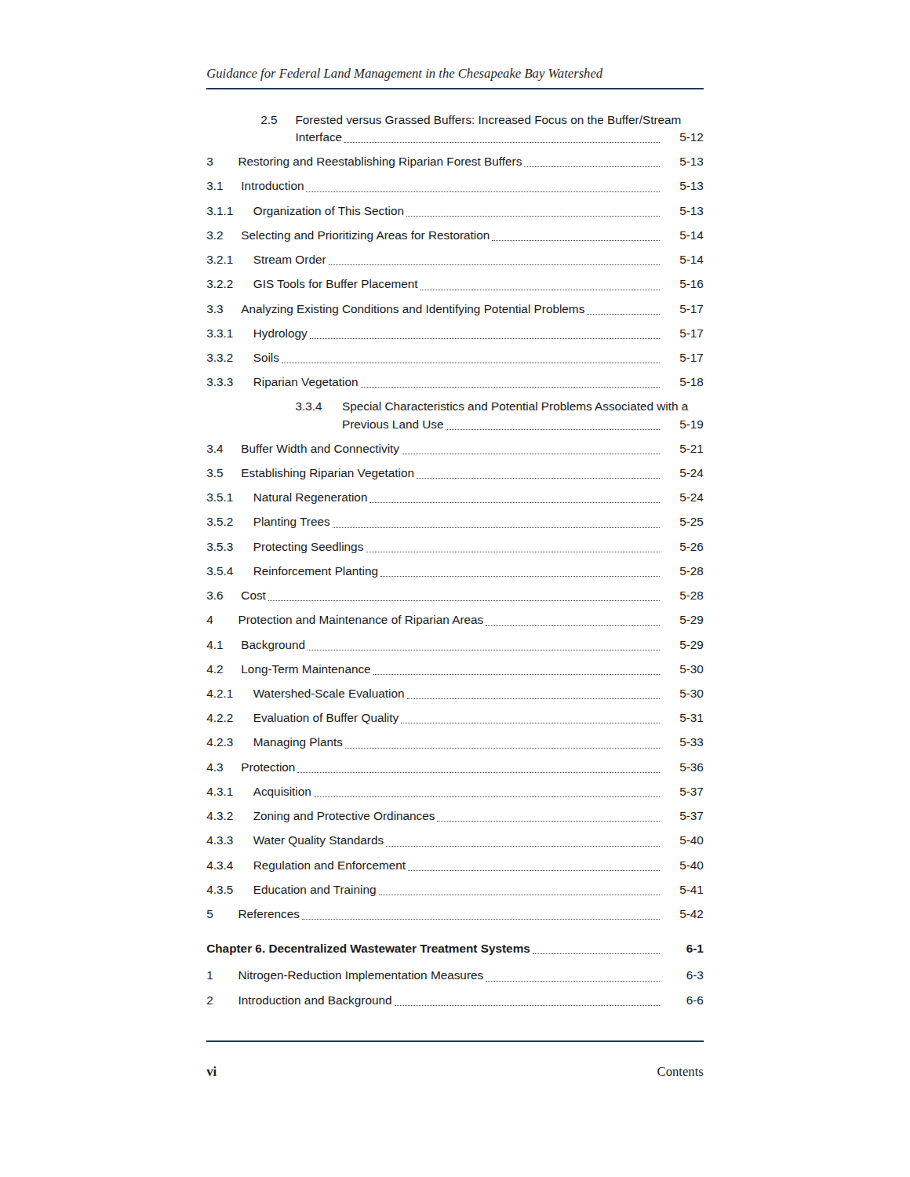Guidance for Federal Land Management in the Chesapeake Bay Watershed
2.5 Forested versus Grassed Buffers: Increased Focus on the Buffer/Stream
Interface 5-12
3 Restoring and Reestablishing Riparian Forest Buffers 5-13
3.1 Introduction 5-13
3.1.1 Organization of This Section 5-13
3.2 Selecting and Prioritizing Areas for Restoration 5-14
3.2.1 Stream Order 5-14
3.2.2 GIS Tools for Buffer Placement 5-16
3.3 Analyzing Existing Conditions and Identifying Potential Problems 5-17
3.3.1 Hydrology 5-17
3.3.2 Soils 5-17
3.3.3 Riparian Vegetation 5-18
3.3.4 Special Characteristics and Potential Problems Associated with a
Previous Land Use 5-19
3.4 Buffer Width and Connectivity 5-21
3.5 Establishing Riparian Vegetation 5-24
3.5.1 Natural Regeneration 5-24
3.5.2 Planting Trees 5-25
3.5.3 Protecting Seedlings 5-26
3.5.4 Reinforcement Planting 5-28
3.6 Cost 5-28
4 Protection and Maintenance of Riparian Areas 5-29
4.1 Background 5-29
4.2 Long-Term Maintenance 5-30
4.2.1 Watershed-Scale Evaluation 5-30
4.2.2 Evaluation of Buffer Quality 5-31
4.2.3 Managing Plants 5-33
4.3 Protection 5-36
4.3.1 Acquisition 5-37
4.3.2 Zoning and Protective Ordinances 5-37
4.3.3 Water Quality Standards 5-40
4.3.4 Regulation and Enforcement 5-40
4.3.5 Education and Training 5-41
5 References 5-42
Chapter 6. Decentralized Wastewater Treatment Systems 6-1
1 Nitrogen-Reduction Implementation Measures 6-3
2 Introduction and Background 6-6
vi Contents